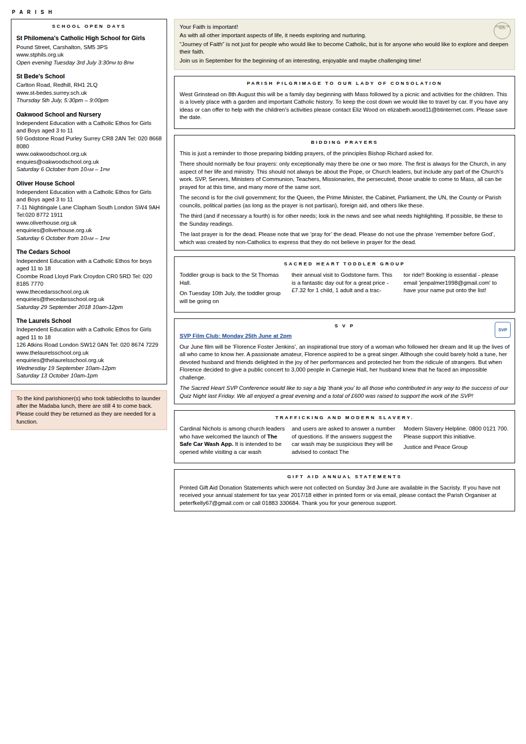P A R I S H
School Open Days
St Philomena's Catholic High School for Girls
Pound Street, Carshalton, SM5 3PS
www.stphils.org.uk
Open evening Tuesday 3rd July 3:30PM to 8PM
St Bede's School
Carlton Road, Redhill, RH1 2LQ
www.st-bedes.surrey.sch.uk
Thursday 5th July, 5:30pm – 9:00pm
Oakwood School and Nursery
Independent Education with a Catholic Ethos for Girls and Boys aged 3 to 11
59 Godstone Road Purley Surrey CR8 2AN Tel: 020 8668 8080
www.oakwoodschool.org.uk
enquies@oakwoodschool.org.uk
Saturday 6 October from 10AM – 1PM
Oliver House School
Independent Education with a Catholic Ethos for Girls and Boys aged 3 to 11
7-11 Nightingale Lane Clapham South London SW4 9AH Tel:020 8772 1911
www.oliverhouse.org.uk
enquiries@oliverhouse.org.uk
Saturday 6 October from 10AM – 1PM
The Cedars School
Independent Education with a Catholic Ethos for boys aged 11 to 18
Coombe Road Lloyd Park Croydon CR0 5RD Tel: 020 8185 7770
www.thecedarsschool.org.uk
enquiries@thecedarsschool.org.uk
Saturday 29 September 2018 10am-12pm
The Laurels School
Independent Education with a Catholic Ethos for Girls aged 11 to 18
126 Atkins Road London SW12 0AN Tel: 020 8674 7229
www.thelaurelsschool.org.uk
enquiries@thelaurelsschool.org.uk
Wednesday 19 September 10am-12pm
Saturday 13 October 10am-1pm
To the kind parishioner(s) who took tablecloths to launder after the Madaba lunch, there are still 4 to come back. Please could they be returned as they are needed for a function.
JOURNEY OF FAITH
Your Faith is important!
As with all other important aspects of life, it needs exploring and nurturing.
“Journey of Faith” is not just for people who would like to become Catholic, but is for anyone who would like to explore and deepen their faith.
Join us in September for the beginning of an interesting, enjoyable and maybe challenging time!
Parish Pilgrimage to Our Lady of Consolation
West Grinstead on 8th August this will be a family day beginning with Mass followed by a picnic and activities for the children. This is a lovely place with a garden and important Catholic history. To keep the cost down we would like to travel by car. If you have any ideas or can offer to help with the children's activities please contact Eliz Wood on elizabeth.wood11@btinternet.com. Please save the date.
Bidding Prayers
This is just a reminder to those preparing bidding prayers, of the principles Bishop Richard asked for.
There should normally be four prayers: only exceptionally may there be one or two more. The first is always for the Church, in any aspect of her life and ministry. This should not always be about the Pope, or Church leaders, but include any part of the Church's work. SVP, Servers, Ministers of Communion, Teachers, Missionaries, the persecuted, those unable to come to Mass, all can be prayed for at this time, and many more of the same sort.
The second is for the civil government; for the Queen, the Prime Minister, the Cabinet, Parliament, the UN, the County or Parish councils, political parties (as long as the prayer is not partisan), foreign aid, and others like these.
The third (and if necessary a fourth) is for other needs; look in the news and see what needs highlighting. If possible, tie these to the Sunday readings.
The last prayer is for the dead. Please note that we ‘pray for’ the dead. Please do not use the phrase ‘remember before God’, which was created by non-Catholics to express that they do not believe in prayer for the dead.
Sacred Heart Toddler Group
Toddler group is back to the St Thomas Hall.
On Tuesday 10th July, the toddler group will be going on
their annual visit to Godstone farm. This is a fantastic day out for a great price - £7.32 for 1 child, 1 adult and a trac-
tor ride!! Booking is essential - please email 'jenpalmer1998@gmail.com' to have your name put onto the list!
SVP
S V P
SVP Film Club: Monday 25th June at 2pm
Our June film will be ‘Florence Foster Jenkins’, an inspirational true story of a woman who followed her dream and lit up the lives of all who came to know her. A passionate amateur, Florence aspired to be a great singer. Although she could barely hold a tune, her devoted husband and friends delighted in the joy of her performances and protected her from the ridicule of strangers. But when Florence decided to give a public concert to 3,000 people in Carnegie Hall, her husband knew that he faced an impossible challenge.
The Sacred Heart SVP Conference would like to say a big ‘thank you’ to all those who contributed in any way to the success of our Quiz Night last Friday. We all enjoyed a great evening and a total of £600 was raised to support the work of the SVP!
Trafficking and Modern Slavery.
Cardinal Nichols is among church leaders who have welcomed the launch of The Safe Car Wash App. It is intended to be opened while visiting a car wash
and users are asked to answer a number of questions. If the answers suggest the car wash may be suspicious they will be advised to contact The
Modern Slavery Helpline. 0800 0121 700. Please support this initiative.
Justice and Peace Group
Gift Aid Annual Statements
Printed Gift Aid Donation Statements which were not collected on Sunday 3rd June are available in the Sacristy. If you have not received your annual statement for tax year 2017/18 either in printed form or via email, please contact the Parish Organiser at peterfkelly67@gmail.com or call 01883 330684. Thank you for your generous support.